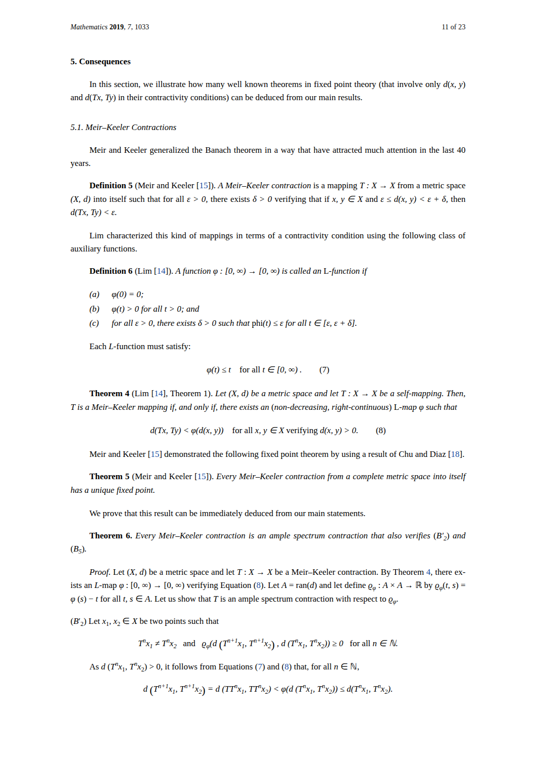Mathematics 2019, 7, 1033 11 of 23
5. Consequences
In this section, we illustrate how many well known theorems in fixed point theory (that involve only d(x, y) and d(Tx, Ty) in their contractivity conditions) can be deduced from our main results.
5.1. Meir–Keeler Contractions
Meir and Keeler generalized the Banach theorem in a way that have attracted much attention in the last 40 years.
Definition 5 (Meir and Keeler [15]). A Meir–Keeler contraction is a mapping T : X → X from a metric space (X, d) into itself such that for all ε > 0, there exists δ > 0 verifying that if x, y ∈ X and ε ≤ d(x, y) < ε + δ, then d(Tx, Ty) < ε.
Lim characterized this kind of mappings in terms of a contractivity condition using the following class of auxiliary functions.
Definition 6 (Lim [14]). A function φ : [0, ∞) → [0, ∞) is called an L-function if
(a) φ(0) = 0;
(b) φ(t) > 0 for all t > 0; and
(c) for all ε > 0, there exists δ > 0 such that phi(t) ≤ ε for all t ∈ [ε, ε + δ].
Each L-function must satisfy:
φ(t) ≤ t for all t ∈ [0, ∞) . (7)
Theorem 4 (Lim [14], Theorem 1). Let (X, d) be a metric space and let T : X → X be a self-mapping. Then, T is a Meir–Keeler mapping if, and only if, there exists an (non-decreasing, right-continuous) L-map φ such that
d(Tx, Ty) < φ(d(x, y)) for all x, y ∈ X verifying d(x, y) > 0. (8)
Meir and Keeler [15] demonstrated the following fixed point theorem by using a result of Chu and Diaz [18].
Theorem 5 (Meir and Keeler [15]). Every Meir–Keeler contraction from a complete metric space into itself has a unique fixed point.
We prove that this result can be immediately deduced from our main statements.
Theorem 6. Every Meir–Keeler contraction is an ample spectrum contraction that also verifies (B′2) and (B5).
Proof. Let (X, d) be a metric space and let T : X → X be a Meir–Keeler contraction. By Theorem 4, there exists an L-map φ : [0, ∞) → [0, ∞) verifying Equation (8). Let A = ran(d) and let define ϱφ : A × A → ℝ by ϱφ(t, s) = φ (s) − t for all t, s ∈ A. Let us show that T is an ample spectrum contraction with respect to ϱφ.
(B′2) Let x1, x2 ∈ X be two points such that
Tnx1 ≠ Tnx2 and ϱφ(d (Tn+1x1, Tn+1x2) , d (Tnx1, Tnx2)) ≥ 0 for all n ∈ ℕ.
As d (Tnx1, Tnx2) > 0, it follows from Equations (7) and (8) that, for all n ∈ ℕ,
d (Tn+1x1, Tn+1x2) = d (TTnx1, TTnx2) < φ(d (Tnx1, Tnx2)) ≤ d(Tnx1, Tnx2).